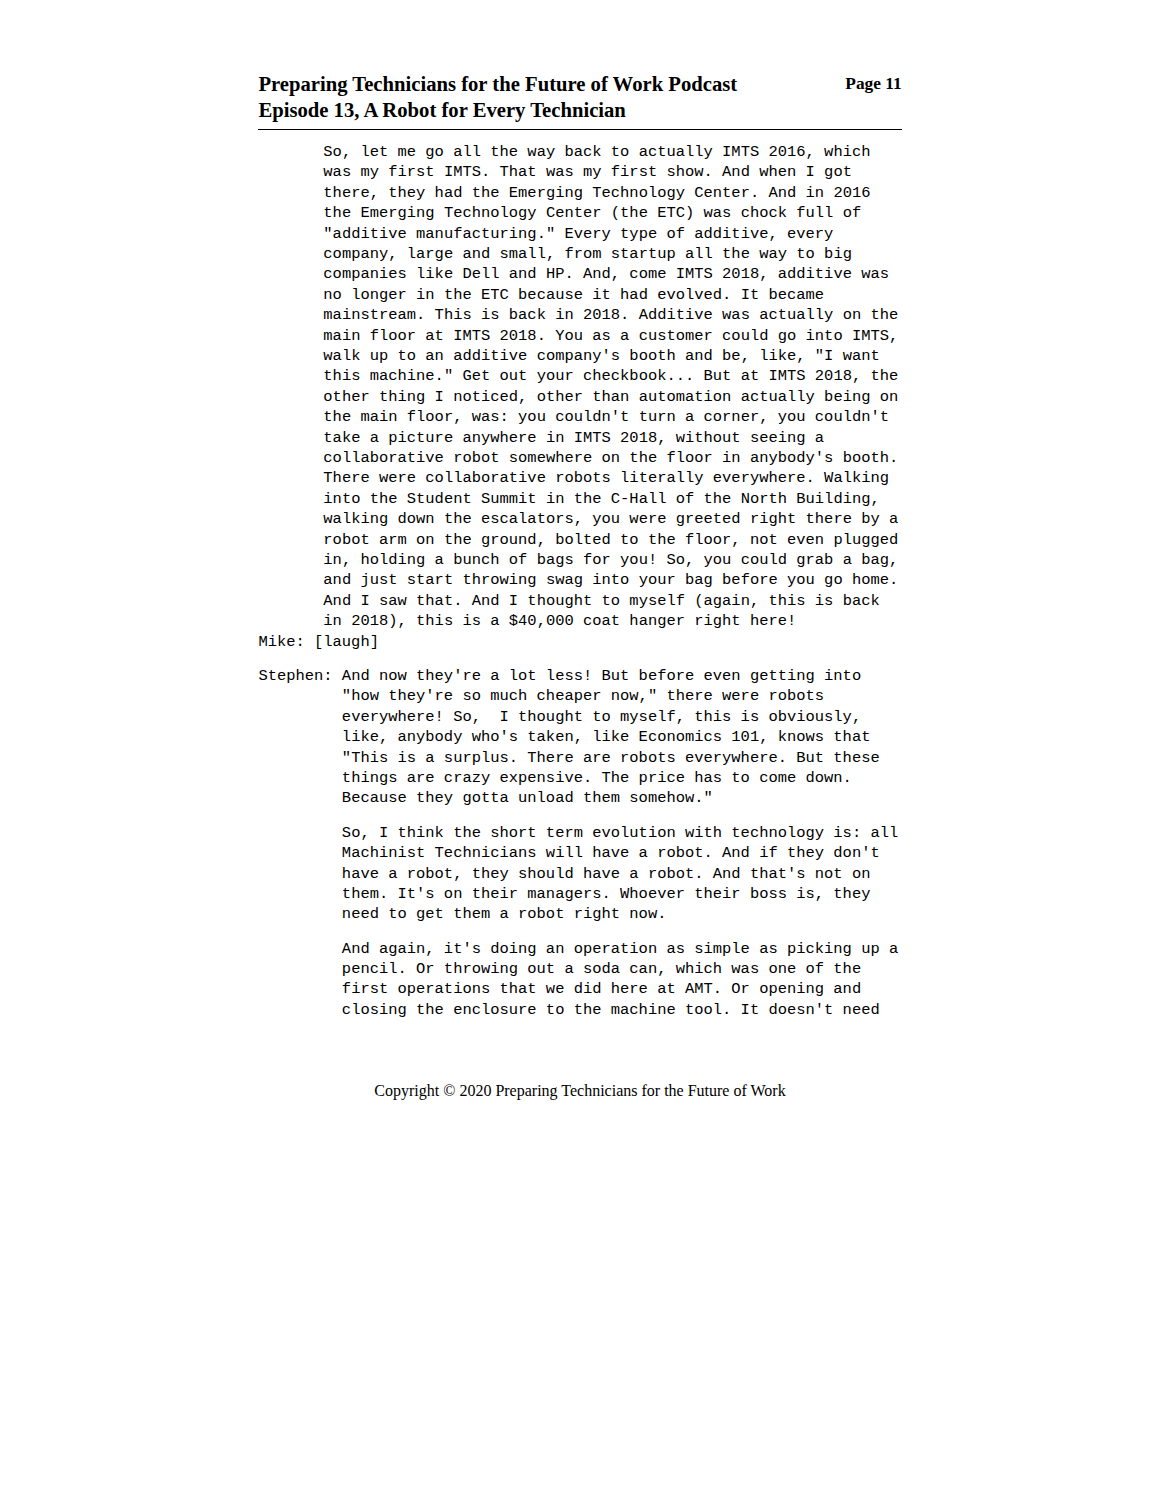Preparing Technicians for the Future of Work Podcast
Episode 13, A Robot for Every Technician
Page 11
So, let me go all the way back to actually IMTS 2016, which was my first IMTS. That was my first show. And when I got there, they had the Emerging Technology Center. And in 2016 the Emerging Technology Center (the ETC) was chock full of "additive manufacturing." Every type of additive, every company, large and small, from startup all the way to big companies like Dell and HP. And, come IMTS 2018, additive was no longer in the ETC because it had evolved. It became mainstream. This is back in 2018. Additive was actually on the main floor at IMTS 2018. You as a customer could go into IMTS, walk up to an additive company's booth and be, like, "I want this machine." Get out your checkbook... But at IMTS 2018, the other thing I noticed, other than automation actually being on the main floor, was: you couldn't turn a corner, you couldn't take a picture anywhere in IMTS 2018, without seeing a collaborative robot somewhere on the floor in anybody's booth. There were collaborative robots literally everywhere. Walking into the Student Summit in the C-Hall of the North Building, walking down the escalators, you were greeted right there by a robot arm on the ground, bolted to the floor, not even plugged in, holding a bunch of bags for you! So, you could grab a bag, and just start throwing swag into your bag before you go home. And I saw that. And I thought to myself (again, this is back in 2018), this is a $40,000 coat hanger right here!
Mike:
[laugh]
Stephen:
And now they're a lot less! But before even getting into "how they're so much cheaper now," there were robots everywhere! So, I thought to myself, this is obviously, like, anybody who's taken, like Economics 101, knows that "This is a surplus. There are robots everywhere. But these things are crazy expensive. The price has to come down. Because they gotta unload them somehow."
So, I think the short term evolution with technology is: all Machinist Technicians will have a robot. And if they don't have a robot, they should have a robot. And that's not on them. It's on their managers. Whoever their boss is, they need to get them a robot right now.
And again, it's doing an operation as simple as picking up a pencil. Or throwing out a soda can, which was one of the first operations that we did here at AMT. Or opening and closing the enclosure to the machine tool. It doesn't need
Copyright © 2020 Preparing Technicians for the Future of Work